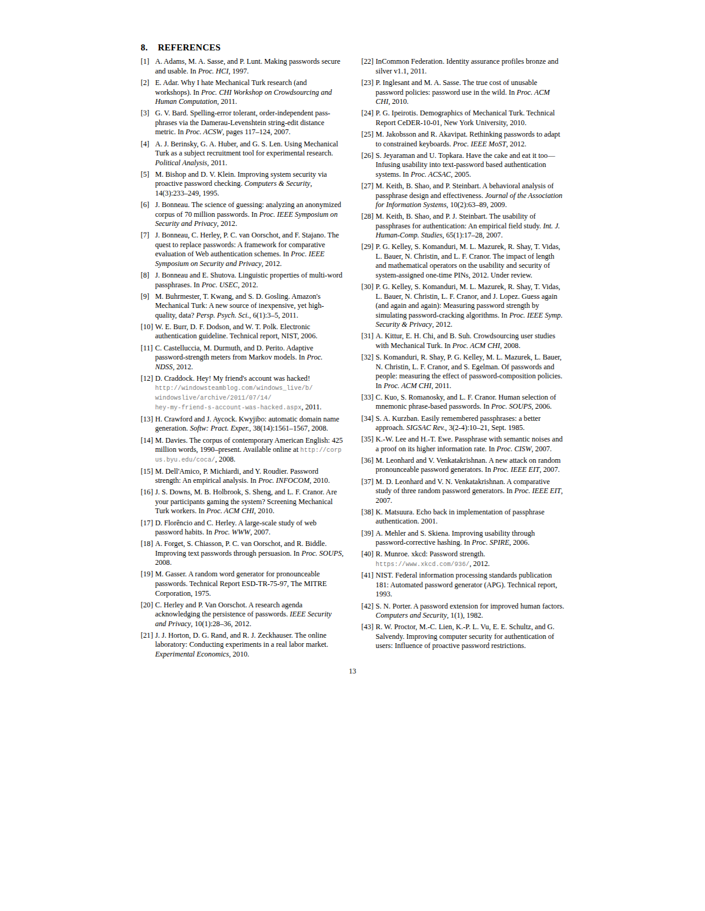8. REFERENCES
[1] A. Adams, M. A. Sasse, and P. Lunt. Making passwords secure and usable. In Proc. HCI, 1997.
[2] E. Adar. Why I hate Mechanical Turk research (and workshops). In Proc. CHI Workshop on Crowdsourcing and Human Computation, 2011.
[3] G. V. Bard. Spelling-error tolerant, order-independent pass-phrases via the Damerau-Levenshtein string-edit distance metric. In Proc. ACSW, pages 117–124, 2007.
[4] A. J. Berinsky, G. A. Huber, and G. S. Len. Using Mechanical Turk as a subject recruitment tool for experimental research. Political Analysis, 2011.
[5] M. Bishop and D. V. Klein. Improving system security via proactive password checking. Computers & Security, 14(3):233–249, 1995.
[6] J. Bonneau. The science of guessing: analyzing an anonymized corpus of 70 million passwords. In Proc. IEEE Symposium on Security and Privacy, 2012.
[7] J. Bonneau, C. Herley, P. C. van Oorschot, and F. Stajano. The quest to replace passwords: A framework for comparative evaluation of Web authentication schemes. In Proc. IEEE Symposium on Security and Privacy, 2012.
[8] J. Bonneau and E. Shutova. Linguistic properties of multi-word passphrases. In Proc. USEC, 2012.
[9] M. Buhrmester, T. Kwang, and S. D. Gosling. Amazon's Mechanical Turk: A new source of inexpensive, yet high-quality, data? Persp. Psych. Sci., 6(1):3–5, 2011.
[10] W. E. Burr, D. F. Dodson, and W. T. Polk. Electronic authentication guideline. Technical report, NIST, 2006.
[11] C. Castelluccia, M. Durmuth, and D. Perito. Adaptive password-strength meters from Markov models. In Proc. NDSS, 2012.
[12] D. Craddock. Hey! My friend's account was hacked!
http://windowsteamblog.com/windows_live/b/
windowslive/archive/2011/07/14/
hey-my-friend-s-account-was-hacked.aspx, 2011.
[13] H. Crawford and J. Aycock. Kwyjibo: automatic domain name generation. Softw: Pract. Exper., 38(14):1561–1567, 2008.
[14] M. Davies. The corpus of contemporary American English: 425 million words, 1990–present. Available online at http://corpus.byu.edu/coca/, 2008.
[15] M. Dell'Amico, P. Michiardi, and Y. Roudier. Password strength: An empirical analysis. In Proc. INFOCOM, 2010.
[16] J. S. Downs, M. B. Holbrook, S. Sheng, and L. F. Cranor. Are your participants gaming the system? Screening Mechanical Turk workers. In Proc. ACM CHI, 2010.
[17] D. Florêncio and C. Herley. A large-scale study of web password habits. In Proc. WWW, 2007.
[18] A. Forget, S. Chiasson, P. C. van Oorschot, and R. Biddle. Improving text passwords through persuasion. In Proc. SOUPS, 2008.
[19] M. Gasser. A random word generator for pronounceable passwords. Technical Report ESD-TR-75-97, The MITRE Corporation, 1975.
[20] C. Herley and P. Van Oorschot. A research agenda acknowledging the persistence of passwords. IEEE Security and Privacy, 10(1):28–36, 2012.
[21] J. J. Horton, D. G. Rand, and R. J. Zeckhauser. The online laboratory: Conducting experiments in a real labor market. Experimental Economics, 2010.
[22] InCommon Federation. Identity assurance profiles bronze and silver v1.1, 2011.
[23] P. Inglesant and M. A. Sasse. The true cost of unusable password policies: password use in the wild. In Proc. ACM CHI, 2010.
[24] P. G. Ipeirotis. Demographics of Mechanical Turk. Technical Report CeDER-10-01, New York University, 2010.
[25] M. Jakobsson and R. Akavipat. Rethinking passwords to adapt to constrained keyboards. Proc. IEEE MoST, 2012.
[26] S. Jeyaraman and U. Topkara. Have the cake and eat it too—Infusing usability into text-password based authentication systems. In Proc. ACSAC, 2005.
[27] M. Keith, B. Shao, and P. Steinbart. A behavioral analysis of passphrase design and effectiveness. Journal of the Association for Information Systems, 10(2):63–89, 2009.
[28] M. Keith, B. Shao, and P. J. Steinbart. The usability of passphrases for authentication: An empirical field study. Int. J. Human-Comp. Studies, 65(1):17–28, 2007.
[29] P. G. Kelley, S. Komanduri, M. L. Mazurek, R. Shay, T. Vidas, L. Bauer, N. Christin, and L. F. Cranor. The impact of length and mathematical operators on the usability and security of system-assigned one-time PINs, 2012. Under review.
[30] P. G. Kelley, S. Komanduri, M. L. Mazurek, R. Shay, T. Vidas, L. Bauer, N. Christin, L. F. Cranor, and J. Lopez. Guess again (and again and again): Measuring password strength by simulating password-cracking algorithms. In Proc. IEEE Symp. Security & Privacy, 2012.
[31] A. Kittur, E. H. Chi, and B. Suh. Crowdsourcing user studies with Mechanical Turk. In Proc. ACM CHI, 2008.
[32] S. Komanduri, R. Shay, P. G. Kelley, M. L. Mazurek, L. Bauer, N. Christin, L. F. Cranor, and S. Egelman. Of passwords and people: measuring the effect of password-composition policies. In Proc. ACM CHI, 2011.
[33] C. Kuo, S. Romanosky, and L. F. Cranor. Human selection of mnemonic phrase-based passwords. In Proc. SOUPS, 2006.
[34] S. A. Kurzban. Easily remembered passphrases: a better approach. SIGSAC Rev., 3(2-4):10–21, Sept. 1985.
[35] K.-W. Lee and H.-T. Ewe. Passphrase with semantic noises and a proof on its higher information rate. In Proc. CISW, 2007.
[36] M. Leonhard and V. Venkatakrishnan. A new attack on random pronounceable password generators. In Proc. IEEE EIT, 2007.
[37] M. D. Leonhard and V. N. Venkatakrishnan. A comparative study of three random password generators. In Proc. IEEE EIT, 2007.
[38] K. Matsuura. Echo back in implementation of passphrase authentication. 2001.
[39] A. Mehler and S. Skiena. Improving usability through password-corrective hashing. In Proc. SPIRE, 2006.
[40] R. Munroe. xkcd: Password strength.
https://www.xkcd.com/936/, 2012.
[41] NIST. Federal information processing standards publication 181: Automated password generator (APG). Technical report, 1993.
[42] S. N. Porter. A password extension for improved human factors. Computers and Security, 1(1), 1982.
[43] R. W. Proctor, M.-C. Lien, K.-P. L. Vu, E. E. Schultz, and G. Salvendy. Improving computer security for authentication of users: Influence of proactive password restrictions.
13